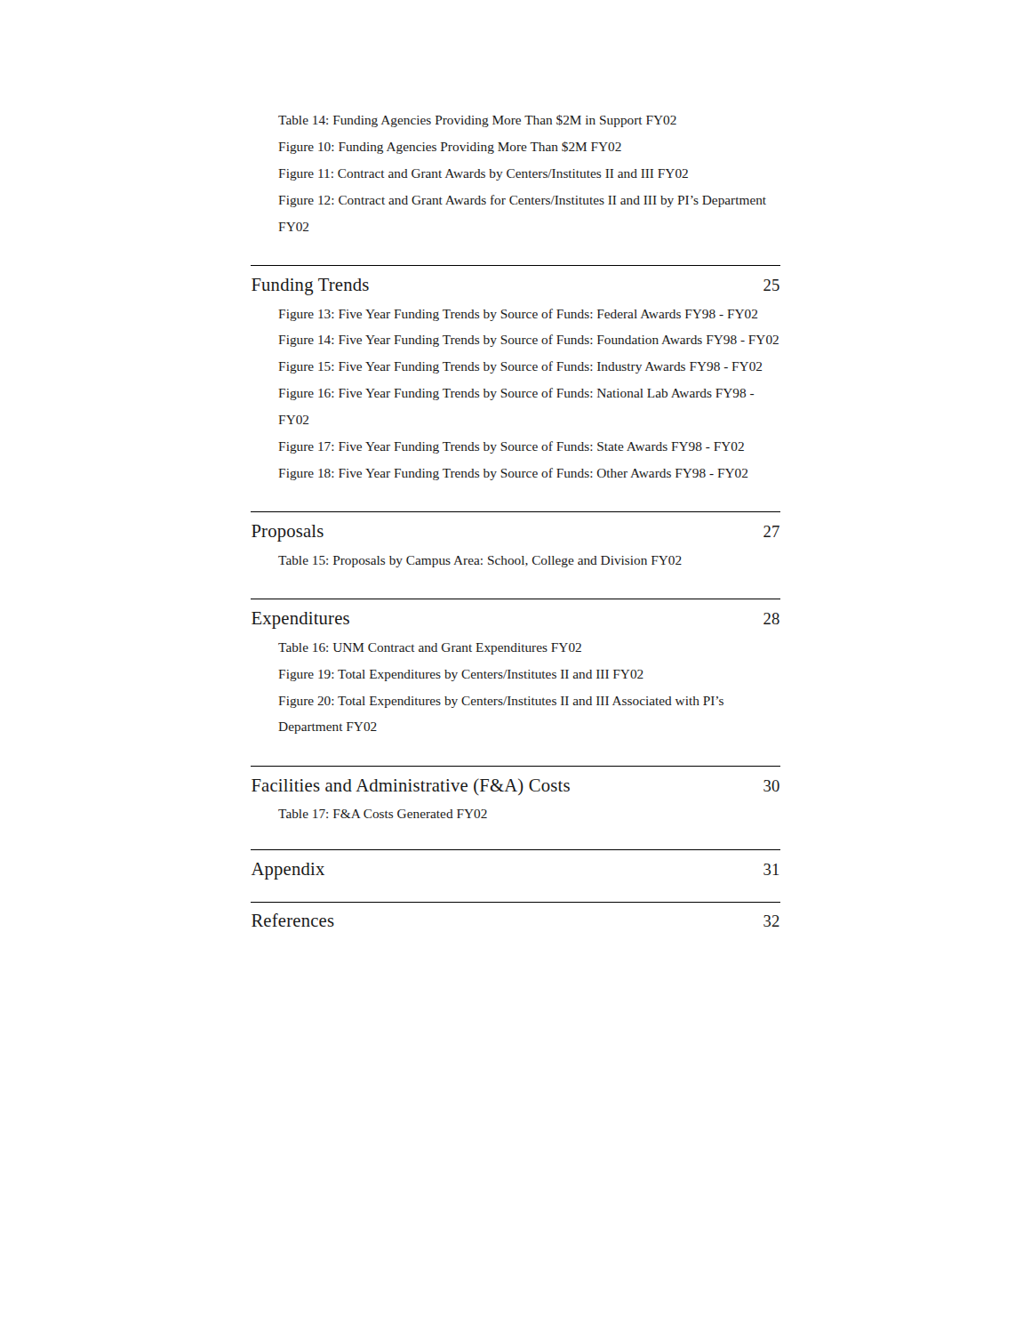Table 14: Funding Agencies Providing More Than $2M in Support FY02
Figure 10: Funding Agencies Providing More Than $2M FY02
Figure 11: Contract and Grant Awards by Centers/Institutes II and III FY02
Figure 12: Contract and Grant Awards for Centers/Institutes II and III by PI’s Department FY02
Funding Trends 25
Figure 13: Five Year Funding Trends by Source of Funds: Federal Awards FY98 - FY02
Figure 14: Five Year Funding Trends by Source of Funds: Foundation Awards FY98 - FY02
Figure 15: Five Year Funding Trends by Source of Funds: Industry Awards FY98 - FY02
Figure 16: Five Year Funding Trends by Source of Funds: National Lab Awards FY98 - FY02
Figure 17: Five Year Funding Trends by Source of Funds: State Awards FY98 - FY02
Figure 18: Five Year Funding Trends by Source of Funds: Other Awards FY98 - FY02
Proposals 27
Table 15: Proposals by Campus Area: School, College and Division FY02
Expenditures 28
Table 16: UNM Contract and Grant Expenditures FY02
Figure 19: Total Expenditures by Centers/Institutes II and III FY02
Figure 20: Total Expenditures by Centers/Institutes II and III Associated with PI’s Department FY02
Facilities and Administrative (F&A) Costs 30
Table 17: F&A Costs Generated FY02
Appendix 31
References 32